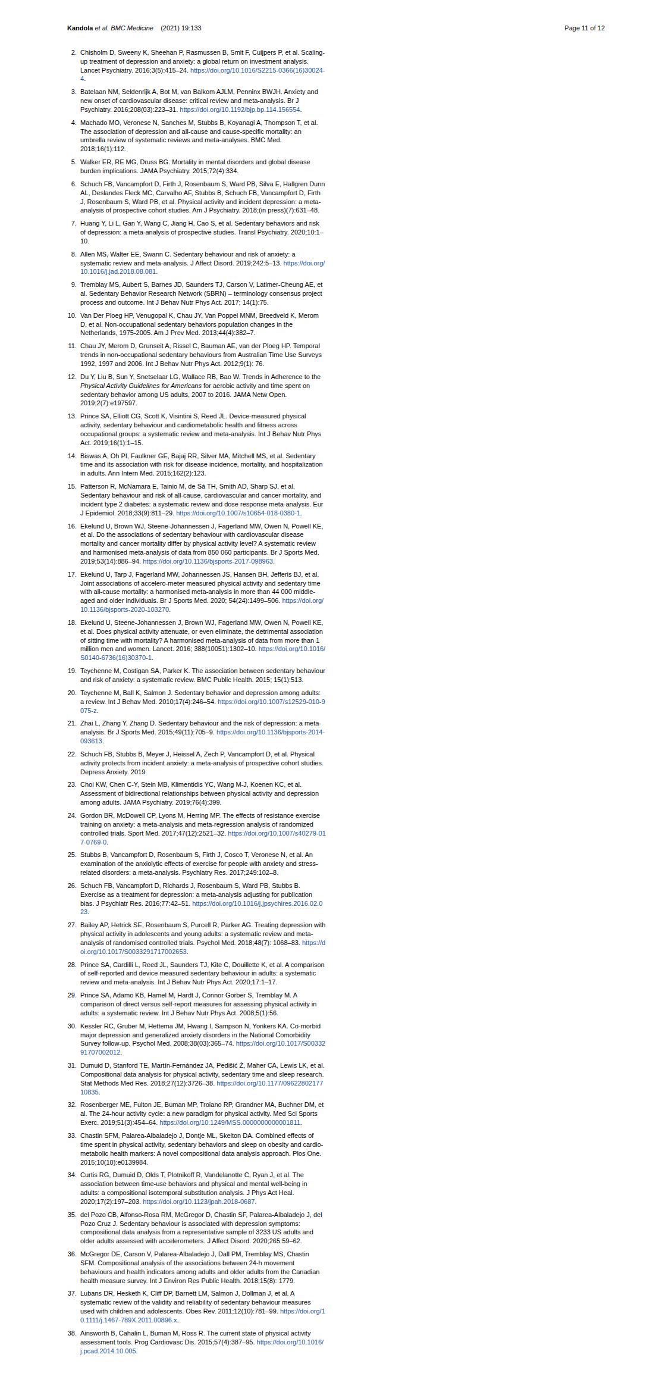Kandola et al. BMC Medicine (2021) 19:133
Page 11 of 12
2. Chisholm D, Sweeny K, Sheehan P, Rasmussen B, Smit F, Cuijpers P, et al. Scaling-up treatment of depression and anxiety: a global return on investment analysis. Lancet Psychiatry. 2016;3(5):415–24. https://doi.org/10.1016/S2215-0366(16)30024-4.
3. Batelaan NM, Seldenrijk A, Bot M, van Balkom AJLM, Penninx BWJH. Anxiety and new onset of cardiovascular disease: critical review and meta-analysis. Br J Psychiatry. 2016;208(03):223–31. https://doi.org/10.1192/bjp.bp.114.156554.
4. Machado MO, Veronese N, Sanches M, Stubbs B, Koyanagi A, Thompson T, et al. The association of depression and all-cause and cause-specific mortality: an umbrella review of systematic reviews and meta-analyses. BMC Med. 2018;16(1):112.
5. Walker ER, RE MG, Druss BG. Mortality in mental disorders and global disease burden implications. JAMA Psychiatry. 2015;72(4):334.
6. Schuch FB, Vancampfort D, Firth J, Rosenbaum S, Ward PB, Silva E, Hallgren Dunn AL, Deslandes Fleck MC, Carvalho AF, Stubbs B, Schuch FB, Vancampfort D, Firth J, Rosenbaum S, Ward PB, et al. Physical activity and incident depression: a meta-analysis of prospective cohort studies. Am J Psychiatry. 2018;(in press)(7):631–48.
7. Huang Y, Li L, Gan Y, Wang C, Jiang H, Cao S, et al. Sedentary behaviors and risk of depression: a meta-analysis of prospective studies. Transl Psychiatry. 2020;10:1–10.
8. Allen MS, Walter EE, Swann C. Sedentary behaviour and risk of anxiety: a systematic review and meta-analysis. J Affect Disord. 2019;242:5–13. https://doi.org/10.1016/j.jad.2018.08.081.
9. Tremblay MS, Aubert S, Barnes JD, Saunders TJ, Carson V, Latimer-Cheung AE, et al. Sedentary Behavior Research Network (SBRN) – terminology consensus project process and outcome. Int J Behav Nutr Phys Act. 2017; 14(1):75.
10. Van Der Ploeg HP, Venugopal K, Chau JY, Van Poppel MNM, Breedveld K, Merom D, et al. Non-occupational sedentary behaviors population changes in the Netherlands, 1975-2005. Am J Prev Med. 2013;44(4):382–7.
11. Chau JY, Merom D, Grunseit A, Rissel C, Bauman AE, van der Ploeg HP. Temporal trends in non-occupational sedentary behaviours from Australian Time Use Surveys 1992, 1997 and 2006. Int J Behav Nutr Phys Act. 2012;9(1): 76.
12. Du Y, Liu B, Sun Y, Snetselaar LG, Wallace RB, Bao W. Trends in Adherence to the Physical Activity Guidelines for Americans for aerobic activity and time spent on sedentary behavior among US adults, 2007 to 2016. JAMA Netw Open. 2019;2(7):e197597.
13. Prince SA, Elliott CG, Scott K, Visintini S, Reed JL. Device-measured physical activity, sedentary behaviour and cardiometabolic health and fitness across occupational groups: a systematic review and meta-analysis. Int J Behav Nutr Phys Act. 2019;16(1):1–15.
14. Biswas A, Oh PI, Faulkner GE, Bajaj RR, Silver MA, Mitchell MS, et al. Sedentary time and its association with risk for disease incidence, mortality, and hospitalization in adults. Ann Intern Med. 2015;162(2):123.
15. Patterson R, McNamara E, Tainio M, de Sá TH, Smith AD, Sharp SJ, et al. Sedentary behaviour and risk of all-cause, cardiovascular and cancer mortality, and incident type 2 diabetes: a systematic review and dose response meta-analysis. Eur J Epidemiol. 2018;33(9):811–29. https://doi.org/10.1007/s10654-018-0380-1.
16. Ekelund U, Brown WJ, Steene-Johannessen J, Fagerland MW, Owen N, Powell KE, et al. Do the associations of sedentary behaviour with cardiovascular disease mortality and cancer mortality differ by physical activity level? A systematic review and harmonised meta-analysis of data from 850 060 participants. Br J Sports Med. 2019;53(14):886–94. https://doi.org/10.1136/bjsports-2017-098963.
17. Ekelund U, Tarp J, Fagerland MW, Johannessen JS, Hansen BH, Jefferis BJ, et al. Joint associations of accelero-meter measured physical activity and sedentary time with all-cause mortality: a harmonised meta-analysis in more than 44 000 middle-aged and older individuals. Br J Sports Med. 2020; 54(24):1499–506. https://doi.org/10.1136/bjsports-2020-103270.
18. Ekelund U, Steene-Johannessen J, Brown WJ, Fagerland MW, Owen N, Powell KE, et al. Does physical activity attenuate, or even eliminate, the detrimental association of sitting time with mortality? A harmonised meta-analysis of data from more than 1 million men and women. Lancet. 2016; 388(10051):1302–10. https://doi.org/10.1016/S0140-6736(16)30370-1.
19. Teychenne M, Costigan SA, Parker K. The association between sedentary behaviour and risk of anxiety: a systematic review. BMC Public Health. 2015; 15(1):513.
20. Teychenne M, Ball K, Salmon J. Sedentary behavior and depression among adults: a review. Int J Behav Med. 2010;17(4):246–54. https://doi.org/10.1007/s12529-010-9075-z.
21. Zhai L, Zhang Y, Zhang D. Sedentary behaviour and the risk of depression: a meta-analysis. Br J Sports Med. 2015;49(11):705–9. https://doi.org/10.1136/bjsports-2014-093613.
22. Schuch FB, Stubbs B, Meyer J, Heissel A, Zech P, Vancampfort D, et al. Physical activity protects from incident anxiety: a meta-analysis of prospective cohort studies. Depress Anxiety. 2019
23. Choi KW, Chen C-Y, Stein MB, Klimentidis YC, Wang M-J, Koenen KC, et al. Assessment of bidirectional relationships between physical activity and depression among adults. JAMA Psychiatry. 2019;76(4):399.
24. Gordon BR, McDowell CP, Lyons M, Herring MP. The effects of resistance exercise training on anxiety: a meta-analysis and meta-regression analysis of randomized controlled trials. Sport Med. 2017;47(12):2521–32. https://doi.org/10.1007/s40279-017-0769-0.
25. Stubbs B, Vancampfort D, Rosenbaum S, Firth J, Cosco T, Veronese N, et al. An examination of the anxiolytic effects of exercise for people with anxiety and stress-related disorders: a meta-analysis. Psychiatry Res. 2017;249:102–8.
26. Schuch FB, Vancampfort D, Richards J, Rosenbaum S, Ward PB, Stubbs B. Exercise as a treatment for depression: a meta-analysis adjusting for publication bias. J Psychiatr Res. 2016;77:42–51. https://doi.org/10.1016/j.jpsychires.2016.02.023.
27. Bailey AP, Hetrick SE, Rosenbaum S, Purcell R, Parker AG. Treating depression with physical activity in adolescents and young adults: a systematic review and meta-analysis of randomised controlled trials. Psychol Med. 2018;48(7): 1068–83. https://doi.org/10.1017/S0033291717002653.
28. Prince SA, Cardilli L, Reed JL, Saunders TJ, Kite C, Douillette K, et al. A comparison of self-reported and device measured sedentary behaviour in adults: a systematic review and meta-analysis. Int J Behav Nutr Phys Act. 2020;17:1–17.
29. Prince SA, Adamo KB, Hamel M, Hardt J, Connor Gorber S, Tremblay M. A comparison of direct versus self-report measures for assessing physical activity in adults: a systematic review. Int J Behav Nutr Phys Act. 2008;5(1):56.
30. Kessler RC, Gruber M, Hettema JM, Hwang I, Sampson N, Yonkers KA. Co-morbid major depression and generalized anxiety disorders in the National Comorbidity Survey follow-up. Psychol Med. 2008;38(03):365–74. https://doi.org/10.1017/S0033291707002012.
31. Dumuid D, Stanford TE, Martín-Fernández JA, Pedišić Ž, Maher CA, Lewis LK, et al. Compositional data analysis for physical activity, sedentary time and sleep research. Stat Methods Med Res. 2018;27(12):3726–38. https://doi.org/10.1177/0962280217710835.
32. Rosenberger ME, Fulton JE, Buman MP, Troiano RP, Grandner MA, Buchner DM, et al. The 24-hour activity cycle: a new paradigm for physical activity. Med Sci Sports Exerc. 2019;51(3):454–64. https://doi.org/10.1249/MSS.0000000000001811.
33. Chastin SFM, Palarea-Albaladejo J, Dontje ML, Skelton DA. Combined effects of time spent in physical activity, sedentary behaviors and sleep on obesity and cardio-metabolic health markers: A novel compositional data analysis approach. Plos One. 2015;10(10):e0139984.
34. Curtis RG, Dumuid D, Olds T, Plotnikoff R, Vandelanotte C, Ryan J, et al. The association between time-use behaviors and physical and mental well-being in adults: a compositional isotemporal substitution analysis. J Phys Act Heal. 2020;17(2):197–203. https://doi.org/10.1123/jpah.2018-0687.
35. del Pozo CB, Alfonso-Rosa RM, McGregor D, Chastin SF, Palarea-Albaladejo J, del Pozo Cruz J. Sedentary behaviour is associated with depression symptoms: compositional data analysis from a representative sample of 3233 US adults and older adults assessed with accelerometers. J Affect Disord. 2020;265:59–62.
36. McGregor DE, Carson V, Palarea-Albaladejo J, Dall PM, Tremblay MS, Chastin SFM. Compositional analysis of the associations between 24-h movement behaviours and health indicators among adults and older adults from the Canadian health measure survey. Int J Environ Res Public Health. 2018;15(8): 1779.
37. Lubans DR, Hesketh K, Cliff DP, Barnett LM, Salmon J, Dollman J, et al. A systematic review of the validity and reliability of sedentary behaviour measures used with children and adolescents. Obes Rev. 2011;12(10):781–99. https://doi.org/10.1111/j.1467-789X.2011.00896.x.
38. Ainsworth B, Cahalin L, Buman M, Ross R. The current state of physical activity assessment tools. Prog Cardiovasc Dis. 2015;57(4):387–95. https://doi.org/10.1016/j.pcad.2014.10.005.